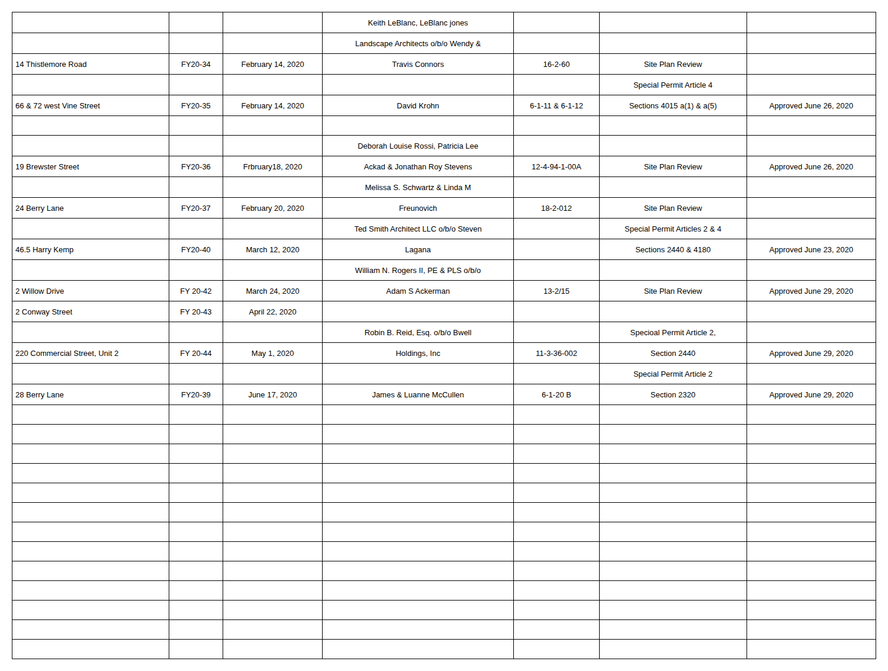| | | | Keith LeBlanc, LeBlanc jones | | | |
| | | | Landscape Architects o/b/o Wendy & | | | |
| 14 Thistlemore Road | FY20-34 | February 14, 2020 | Travis Connors | 16-2-60 | Site Plan Review | |
| | | | | | Special Permit Article 4 | |
| 66 & 72 west Vine Street | FY20-35 | February 14, 2020 | David Krohn | 6-1-11 & 6-1-12 | Sections 4015 a(1) & a(5) | Approved June 26, 2020 |
| | | | Deborah Louise Rossi, Patricia Lee | | | |
| 19 Brewster Street | FY20-36 | Frbruary18, 2020 | Ackad & Jonathan Roy Stevens | 12-4-94-1-00A | Site Plan Review | Approved June 26, 2020 |
| | | | Melissa S. Schwartz & Linda M | | | |
| 24 Berry Lane | FY20-37 | February 20, 2020 | Freunovich | 18-2-012 | Site Plan Review | |
| | | | Ted Smith Architect LLC o/b/o Steven | | Special Permit Articles 2 & 4 | |
| 46.5 Harry Kemp | FY20-40 | March 12, 2020 | Lagana | | Sections 2440 & 4180 | Approved June 23, 2020 |
| | | | William N. Rogers II, PE & PLS o/b/o | | | |
| 2 Willow Drive | FY 20-42 | March 24, 2020 | Adam S Ackerman | 13-2/15 | Site Plan Review | Approved June 29, 2020 |
| 2 Conway Street | FY 20-43 | April 22, 2020 | | | | |
| | | | Robin B. Reid, Esq. o/b/o Bwell | | Specioal Permit Article 2, | |
| 220 Commercial Street, Unit 2 | FY 20-44 | May 1, 2020 | Holdings, Inc | 11-3-36-002 | Section 2440 | Approved June 29, 2020 |
| | | | | | Special Permit Article 2 | |
| 28 Berry Lane | FY20-39 | June 17, 2020 | James & Luanne McCullen | 6-1-20 B | Section 2320 | Approved June 29, 2020 |